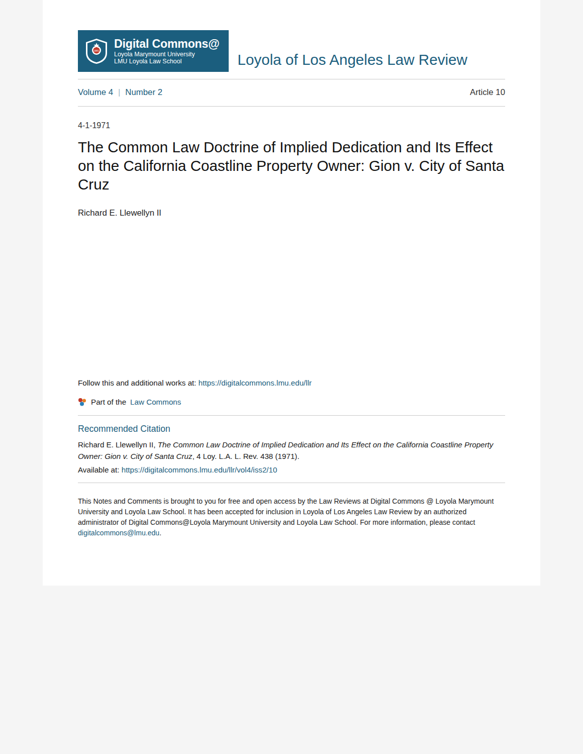IHS
Digital Commons@
Loyola Marymount University
LMU Loyola Law School
Loyola of Los Angeles Law Review
Volume 4 Number 2
Article 10
4-1-1971
The Common Law Doctrine of Implied Dedication and Its Effect on the California Coastline Property Owner: Gion v. City of Santa Cruz
Richard E. Llewellyn II
Follow this and additional works at: https://digitalcommons.lmu.edu/llr
Part of the Law Commons
Recommended Citation
Richard E. Llewellyn II, The Common Law Doctrine of Implied Dedication and Its Effect on the California Coastline Property Owner: Gion v. City of Santa Cruz, 4 Loy. L.A. L. Rev. 438 (1971).
Available at: https://digitalcommons.lmu.edu/llr/vol4/iss2/10
This Notes and Comments is brought to you for free and open access by the Law Reviews at Digital Commons @ Loyola Marymount University and Loyola Law School. It has been accepted for inclusion in Loyola of Los Angeles Law Review by an authorized administrator of Digital Commons@Loyola Marymount University and Loyola Law School. For more information, please contact digitalcommons@lmu.edu.